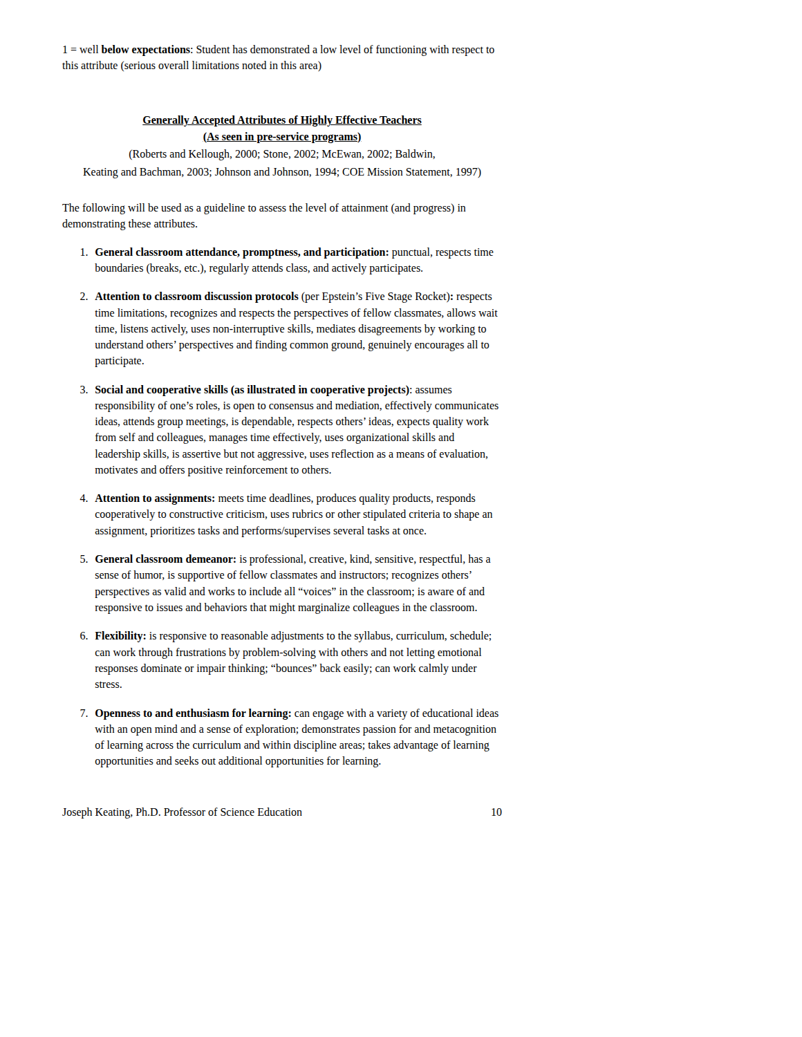1 = well below expectations: Student has demonstrated a low level of functioning with respect to this attribute (serious overall limitations noted in this area)
Generally Accepted Attributes of Highly Effective Teachers (As seen in pre-service programs) (Roberts and Kellough, 2000; Stone, 2002; McEwan, 2002; Baldwin, Keating and Bachman, 2003; Johnson and Johnson, 1994; COE Mission Statement, 1997)
The following will be used as a guideline to assess the level of attainment (and progress) in demonstrating these attributes.
General classroom attendance, promptness, and participation: punctual, respects time boundaries (breaks, etc.), regularly attends class, and actively participates.
Attention to classroom discussion protocols (per Epstein’s Five Stage Rocket): respects time limitations, recognizes and respects the perspectives of fellow classmates, allows wait time, listens actively, uses non-interruptive skills, mediates disagreements by working to understand others’ perspectives and finding common ground, genuinely encourages all to participate.
Social and cooperative skills (as illustrated in cooperative projects): assumes responsibility of one’s roles, is open to consensus and mediation, effectively communicates ideas, attends group meetings, is dependable, respects others’ ideas, expects quality work from self and colleagues, manages time effectively, uses organizational skills and leadership skills, is assertive but not aggressive, uses reflection as a means of evaluation, motivates and offers positive reinforcement to others.
Attention to assignments: meets time deadlines, produces quality products, responds cooperatively to constructive criticism, uses rubrics or other stipulated criteria to shape an assignment, prioritizes tasks and performs/supervises several tasks at once.
General classroom demeanor: is professional, creative, kind, sensitive, respectful, has a sense of humor, is supportive of fellow classmates and instructors; recognizes others’ perspectives as valid and works to include all “voices” in the classroom; is aware of and responsive to issues and behaviors that might marginalize colleagues in the classroom.
Flexibility: is responsive to reasonable adjustments to the syllabus, curriculum, schedule; can work through frustrations by problem-solving with others and not letting emotional responses dominate or impair thinking; “bounces” back easily; can work calmly under stress.
Openness to and enthusiasm for learning: can engage with a variety of educational ideas with an open mind and a sense of exploration; demonstrates passion for and metacognition of learning across the curriculum and within discipline areas; takes advantage of learning opportunities and seeks out additional opportunities for learning.
Joseph Keating, Ph.D. Professor of Science Education 10